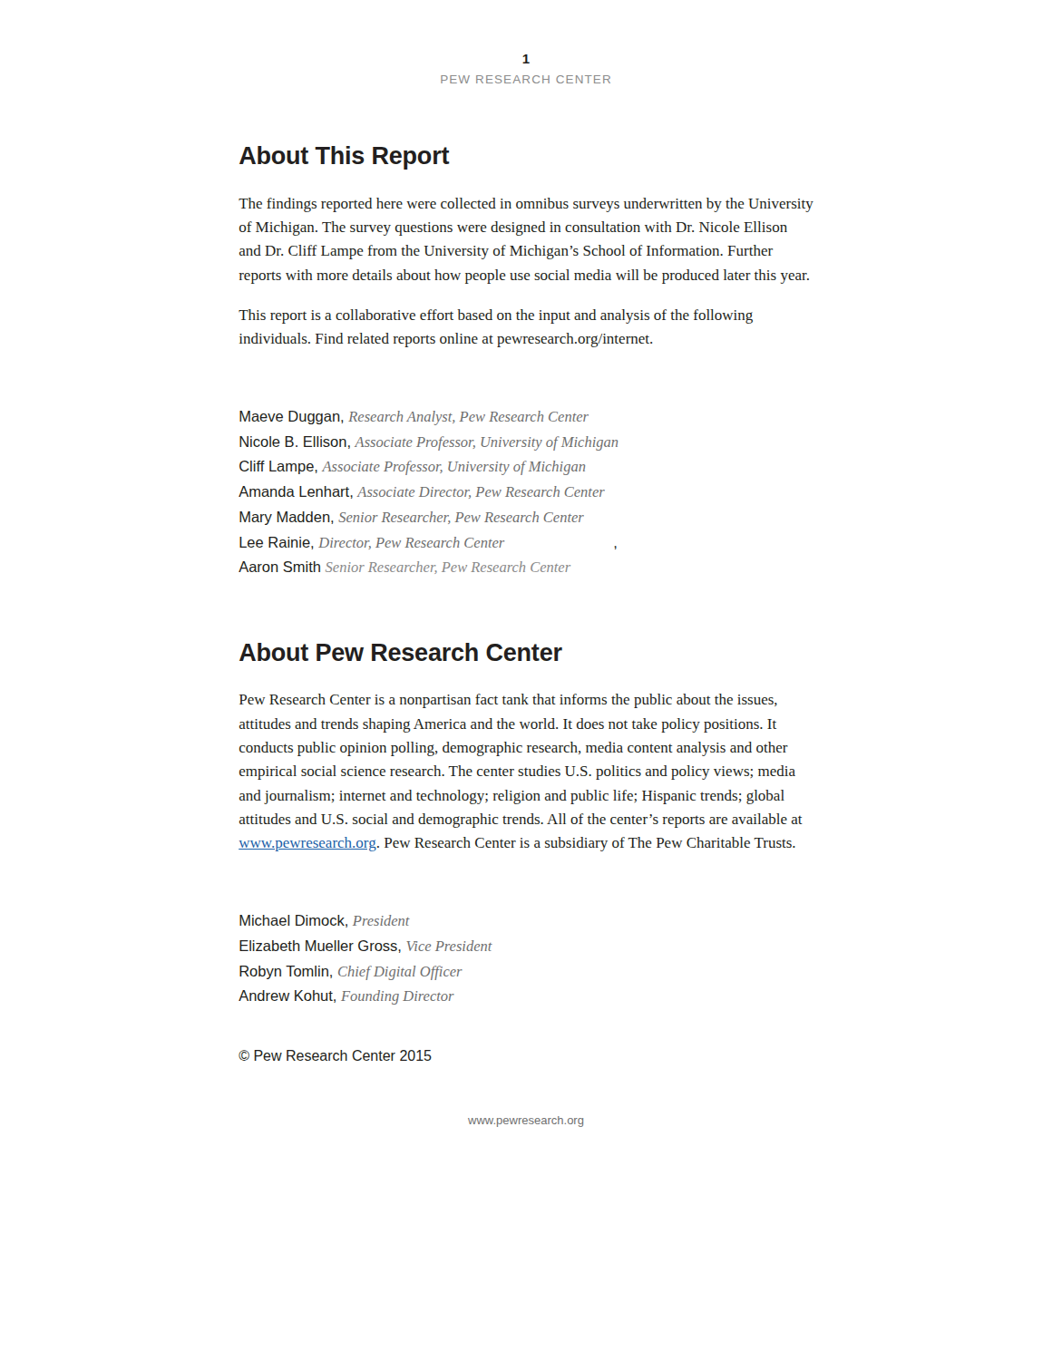1
PEW RESEARCH CENTER
About This Report
The findings reported here were collected in omnibus surveys underwritten by the University of Michigan. The survey questions were designed in consultation with Dr. Nicole Ellison and Dr. Cliff Lampe from the University of Michigan’s School of Information. Further reports with more details about how people use social media will be produced later this year.
This report is a collaborative effort based on the input and analysis of the following individuals. Find related reports online at pewresearch.org/internet.
Maeve Duggan, Research Analyst, Pew Research Center
Nicole B. Ellison, Associate Professor, University of Michigan
Cliff Lampe, Associate Professor, University of Michigan
Amanda Lenhart, Associate Director, Pew Research Center
Mary Madden, Senior Researcher, Pew Research Center
Lee Rainie, Director, Pew Research Center,
Aaron Smith Senior Researcher, Pew Research Center
About Pew Research Center
Pew Research Center is a nonpartisan fact tank that informs the public about the issues, attitudes and trends shaping America and the world. It does not take policy positions. It conducts public opinion polling, demographic research, media content analysis and other empirical social science research. The center studies U.S. politics and policy views; media and journalism; internet and technology; religion and public life; Hispanic trends; global attitudes and U.S. social and demo­graphic trends. All of the center’s reports are available at www.pewresearch.org. Pew Research Center is a subsidiary of The Pew Charitable Trusts.
Michael Dimock, President
Elizabeth Mueller Gross, Vice President
Robyn Tomlin, Chief Digital Officer
Andrew Kohut, Founding Director
© Pew Research Center 2015
www.pewresearch.org